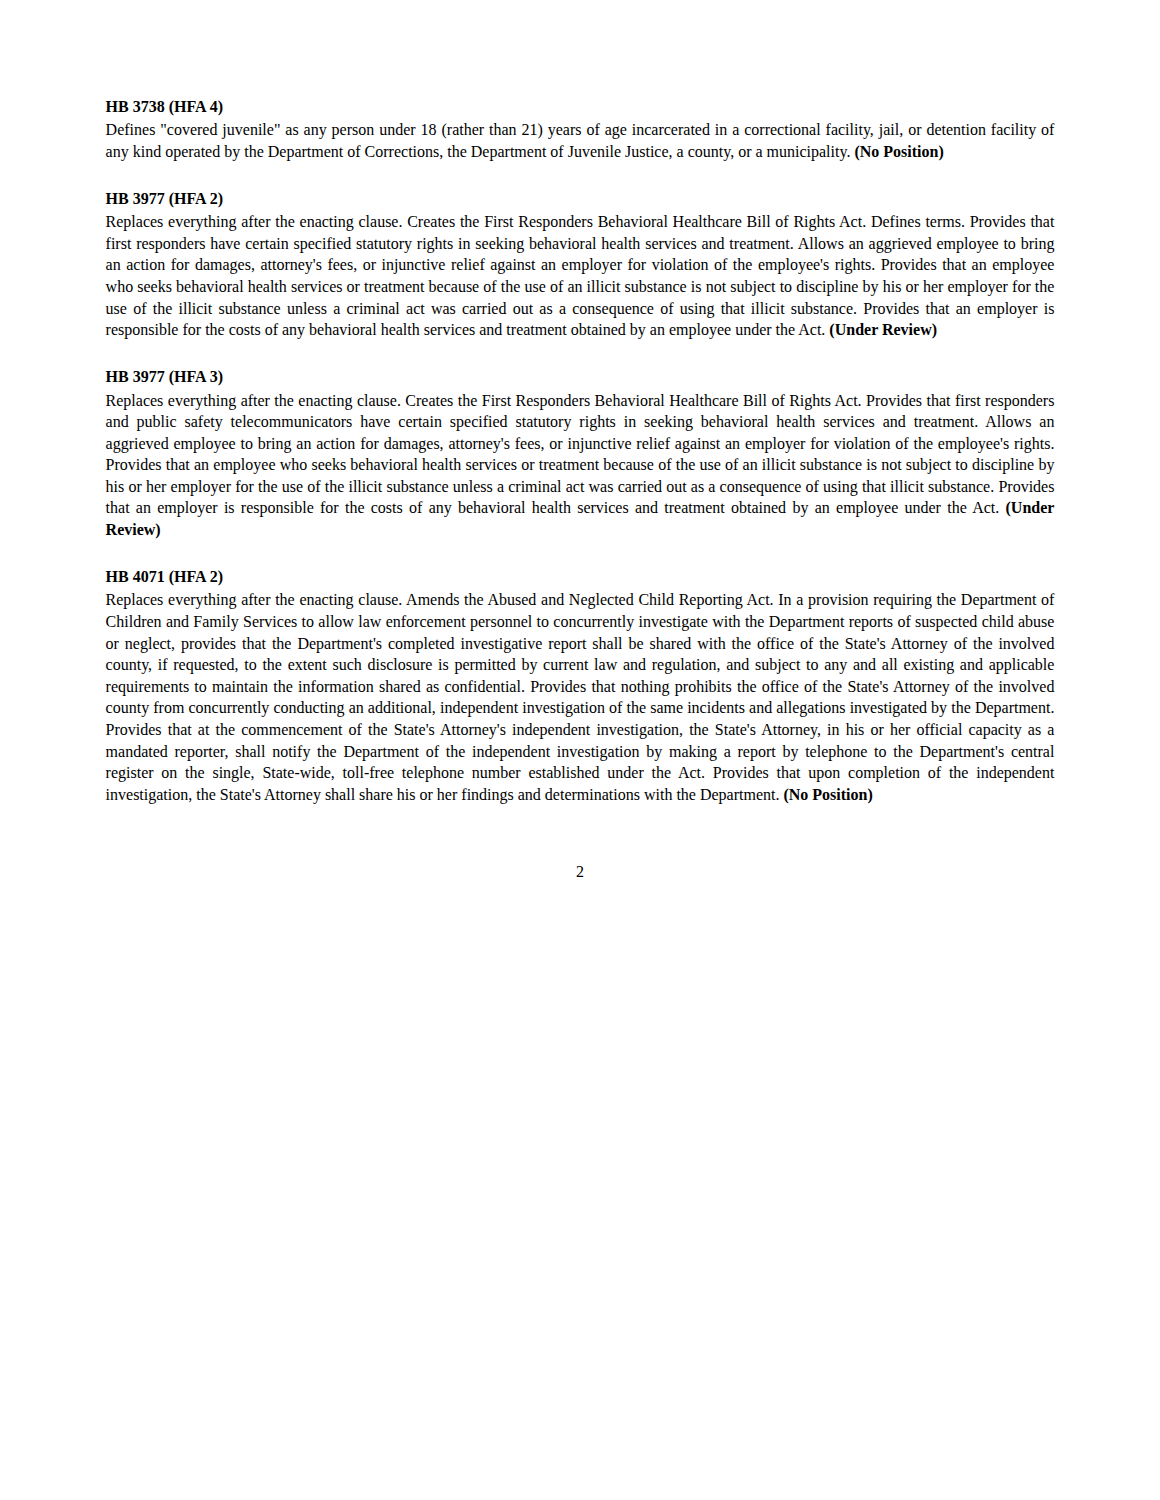HB 3738 (HFA 4)
Defines "covered juvenile" as any person under 18 (rather than 21) years of age incarcerated in a correctional facility, jail, or detention facility of any kind operated by the Department of Corrections, the Department of Juvenile Justice, a county, or a municipality. (No Position)
HB 3977 (HFA 2)
Replaces everything after the enacting clause. Creates the First Responders Behavioral Healthcare Bill of Rights Act. Defines terms. Provides that first responders have certain specified statutory rights in seeking behavioral health services and treatment. Allows an aggrieved employee to bring an action for damages, attorney's fees, or injunctive relief against an employer for violation of the employee's rights. Provides that an employee who seeks behavioral health services or treatment because of the use of an illicit substance is not subject to discipline by his or her employer for the use of the illicit substance unless a criminal act was carried out as a consequence of using that illicit substance. Provides that an employer is responsible for the costs of any behavioral health services and treatment obtained by an employee under the Act. (Under Review)
HB 3977 (HFA 3)
Replaces everything after the enacting clause. Creates the First Responders Behavioral Healthcare Bill of Rights Act. Provides that first responders and public safety telecommunicators have certain specified statutory rights in seeking behavioral health services and treatment. Allows an aggrieved employee to bring an action for damages, attorney's fees, or injunctive relief against an employer for violation of the employee's rights. Provides that an employee who seeks behavioral health services or treatment because of the use of an illicit substance is not subject to discipline by his or her employer for the use of the illicit substance unless a criminal act was carried out as a consequence of using that illicit substance. Provides that an employer is responsible for the costs of any behavioral health services and treatment obtained by an employee under the Act. (Under Review)
HB 4071 (HFA 2)
Replaces everything after the enacting clause. Amends the Abused and Neglected Child Reporting Act. In a provision requiring the Department of Children and Family Services to allow law enforcement personnel to concurrently investigate with the Department reports of suspected child abuse or neglect, provides that the Department's completed investigative report shall be shared with the office of the State's Attorney of the involved county, if requested, to the extent such disclosure is permitted by current law and regulation, and subject to any and all existing and applicable requirements to maintain the information shared as confidential. Provides that nothing prohibits the office of the State's Attorney of the involved county from concurrently conducting an additional, independent investigation of the same incidents and allegations investigated by the Department. Provides that at the commencement of the State's Attorney's independent investigation, the State's Attorney, in his or her official capacity as a mandated reporter, shall notify the Department of the independent investigation by making a report by telephone to the Department's central register on the single, State-wide, toll-free telephone number established under the Act. Provides that upon completion of the independent investigation, the State's Attorney shall share his or her findings and determinations with the Department. (No Position)
2